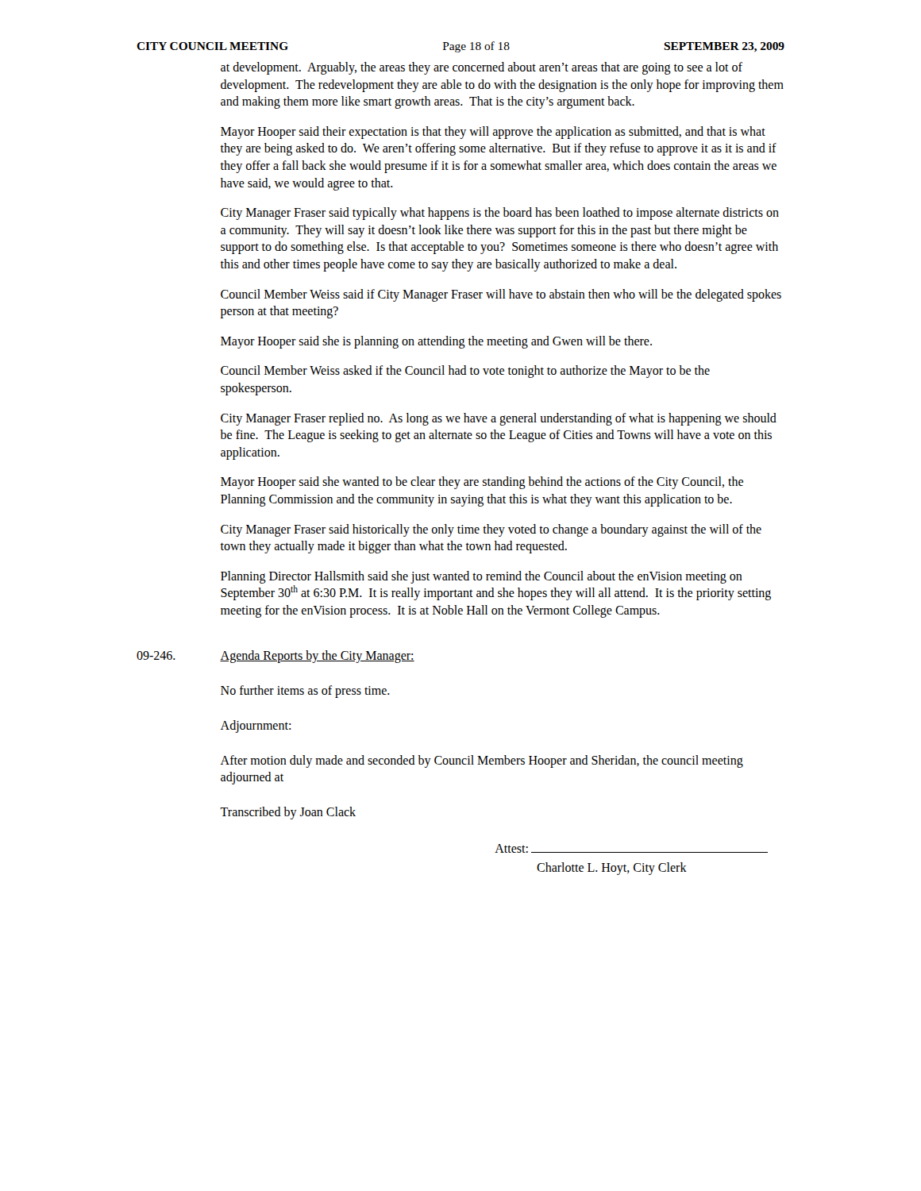CITY COUNCIL MEETING Page 18 of 18 SEPTEMBER 23, 2009
at development. Arguably, the areas they are concerned about aren’t areas that are going to see a lot of development. The redevelopment they are able to do with the designation is the only hope for improving them and making them more like smart growth areas. That is the city’s argument back.
Mayor Hooper said their expectation is that they will approve the application as submitted, and that is what they are being asked to do. We aren’t offering some alternative. But if they refuse to approve it as it is and if they offer a fall back she would presume if it is for a somewhat smaller area, which does contain the areas we have said, we would agree to that.
City Manager Fraser said typically what happens is the board has been loathed to impose alternate districts on a community. They will say it doesn’t look like there was support for this in the past but there might be support to do something else. Is that acceptable to you? Sometimes someone is there who doesn’t agree with this and other times people have come to say they are basically authorized to make a deal.
Council Member Weiss said if City Manager Fraser will have to abstain then who will be the delegated spokes person at that meeting?
Mayor Hooper said she is planning on attending the meeting and Gwen will be there.
Council Member Weiss asked if the Council had to vote tonight to authorize the Mayor to be the spokesperson.
City Manager Fraser replied no. As long as we have a general understanding of what is happening we should be fine. The League is seeking to get an alternate so the League of Cities and Towns will have a vote on this application.
Mayor Hooper said she wanted to be clear they are standing behind the actions of the City Council, the Planning Commission and the community in saying that this is what they want this application to be.
City Manager Fraser said historically the only time they voted to change a boundary against the will of the town they actually made it bigger than what the town had requested.
Planning Director Hallsmith said she just wanted to remind the Council about the enVision meeting on September 30th at 6:30 P.M. It is really important and she hopes they will all attend. It is the priority setting meeting for the enVision process. It is at Noble Hall on the Vermont College Campus.
09-246.
Agenda Reports by the City Manager:
No further items as of press time.
Adjournment:
After motion duly made and seconded by Council Members Hooper and Sheridan, the council meeting adjourned at
Transcribed by Joan Clack
Attest:
Charlotte L. Hoyt, City Clerk